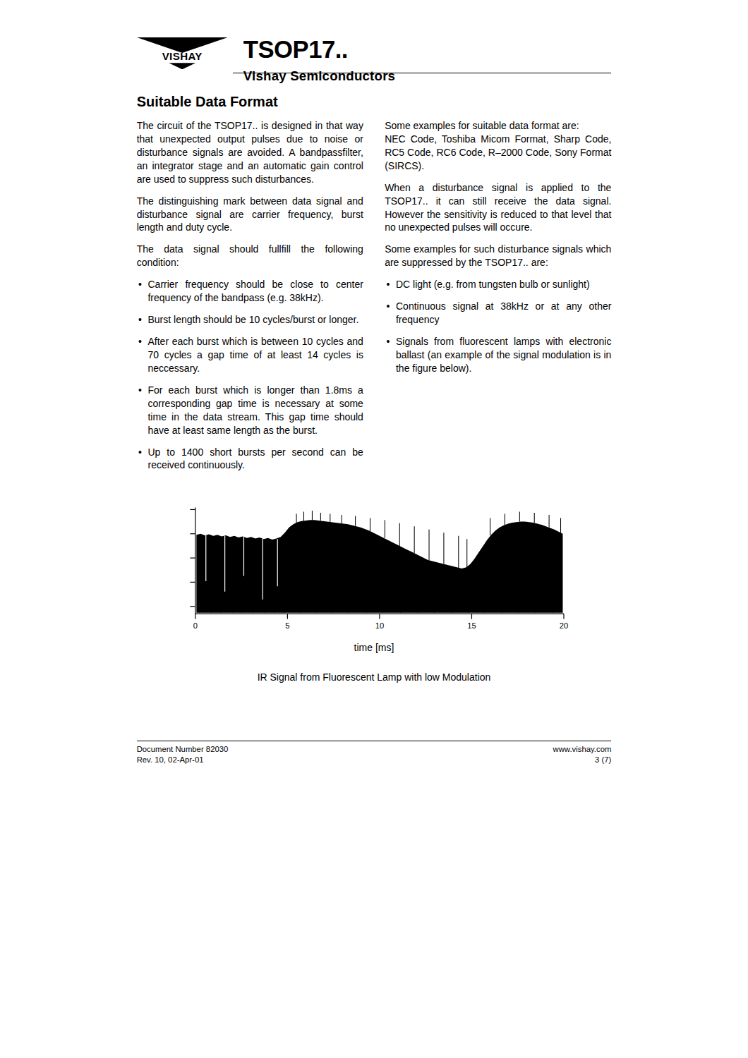VISHAY
TSOP17..
Vishay Semiconductors
Suitable Data Format
The circuit of the TSOP17.. is designed in that way that unexpected output pulses due to noise or disturbance signals are avoided. A bandpassfilter, an integrator stage and an automatic gain control are used to suppress such disturbances.
The distinguishing mark between data signal and disturbance signal are carrier frequency, burst length and duty cycle.
The data signal should fullfill the following condition:
Carrier frequency should be close to center frequency of the bandpass (e.g. 38kHz).
Burst length should be 10 cycles/burst or longer.
After each burst which is between 10 cycles and 70 cycles a gap time of at least 14 cycles is neccessary.
For each burst which is longer than 1.8ms a corresponding gap time is necessary at some time in the data stream. This gap time should have at least same length as the burst.
Up to 1400 short bursts per second can be received continuously.
Some examples for suitable data format are:
NEC Code, Toshiba Micom Format, Sharp Code, RC5 Code, RC6 Code, R–2000 Code, Sony Format (SIRCS).
When a disturbance signal is applied to the TSOP17.. it can still receive the data signal. However the sensitivity is reduced to that level that no unexpected pulses will occure.
Some examples for such disturbance signals which are suppressed by the TSOP17.. are:
DC light (e.g. from tungsten bulb or sunlight)
Continuous signal at 38kHz or at any other frequency
Signals from fluorescent lamps with electronic ballast (an example of the signal modulation is in the figure below).
0 5 10 15 20
time [ms]
IR Signal from Fluorescent Lamp with low Modulation
Document Number 82030
Rev. 10, 02-Apr-01
www.vishay.com
3 (7)